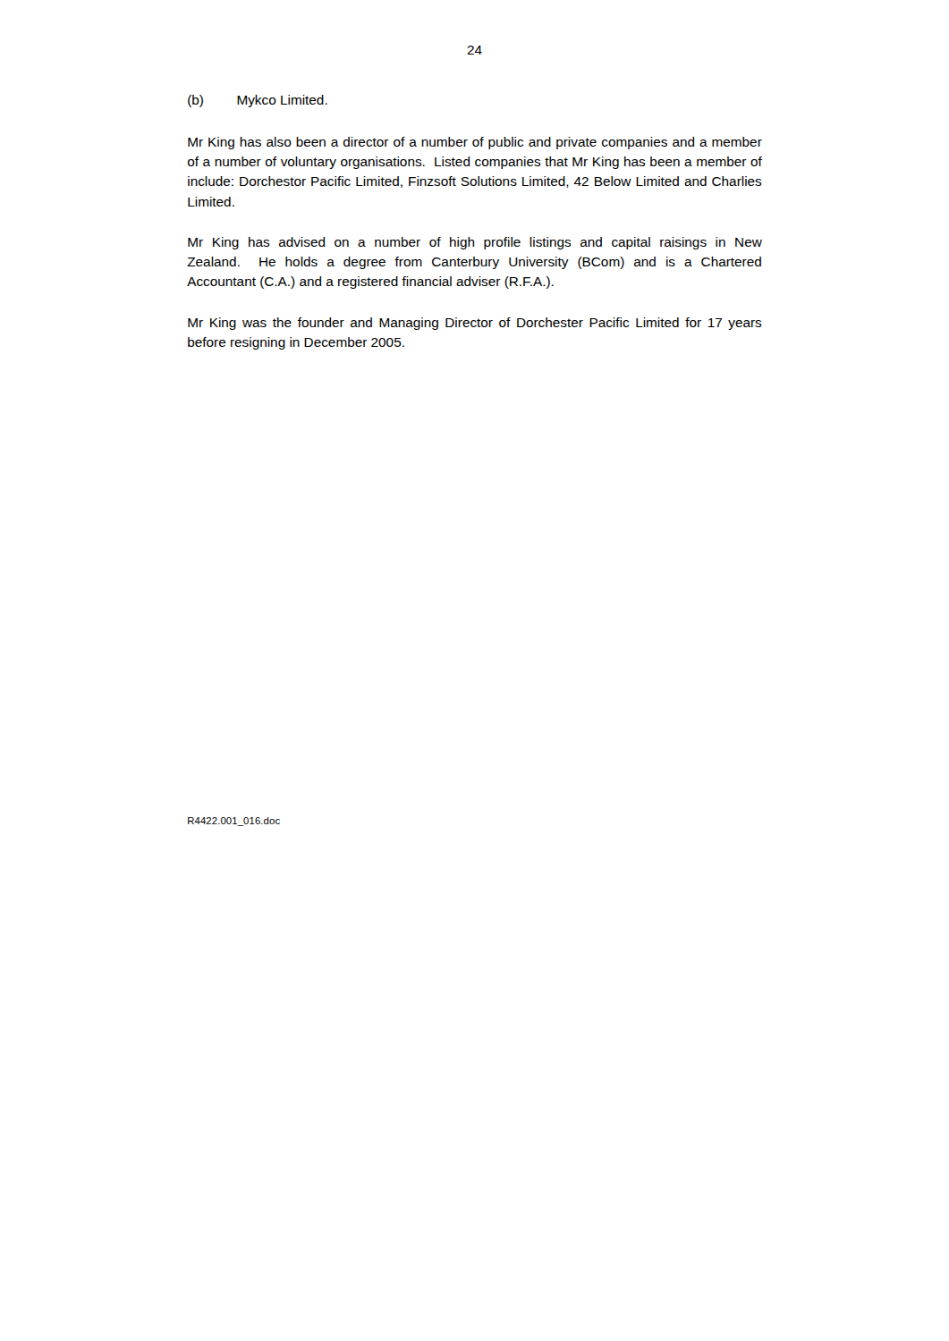24
(b) Mykco Limited.
Mr King has also been a director of a number of public and private companies and a member of a number of voluntary organisations. Listed companies that Mr King has been a member of include: Dorchestor Pacific Limited, Finzsoft Solutions Limited, 42 Below Limited and Charlies Limited.
Mr King has advised on a number of high profile listings and capital raisings in New Zealand. He holds a degree from Canterbury University (BCom) and is a Chartered Accountant (C.A.) and a registered financial adviser (R.F.A.).
Mr King was the founder and Managing Director of Dorchester Pacific Limited for 17 years before resigning in December 2005.
R4422.001_016.doc